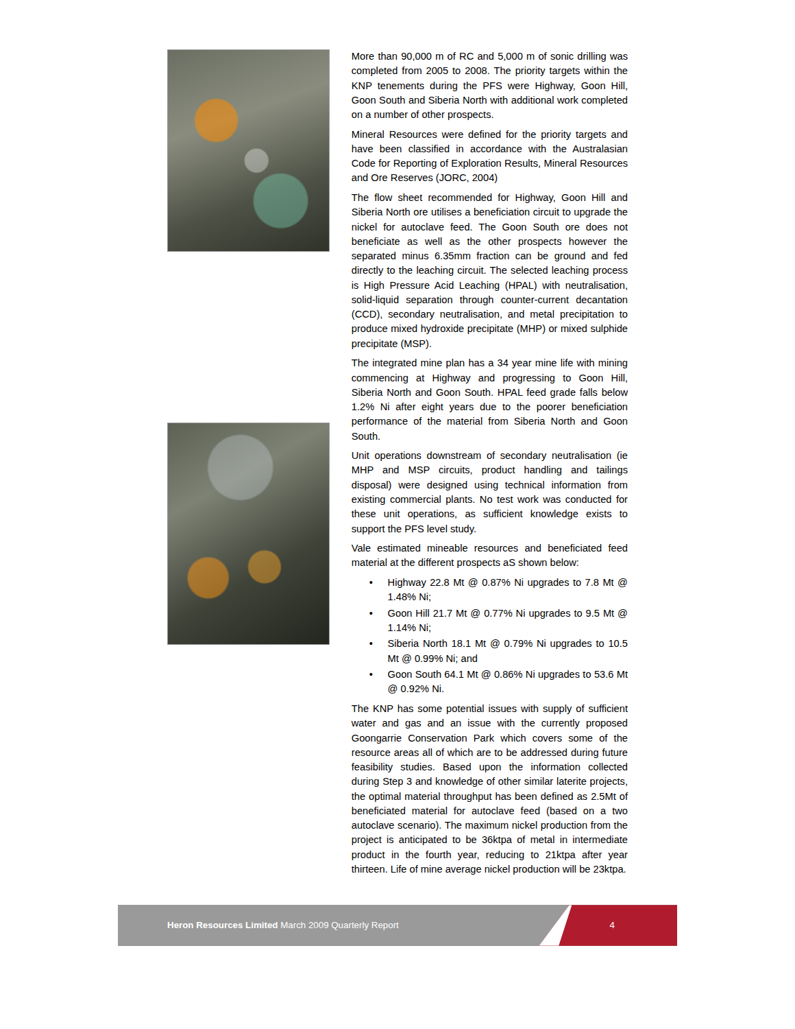More than 90,000 m of RC and 5,000 m of sonic drilling was completed from 2005 to 2008. The priority targets within the KNP tenements during the PFS were Highway, Goon Hill, Goon South and Siberia North with additional work completed on a number of other prospects.
Mineral Resources were defined for the priority targets and have been classified in accordance with the Australasian Code for Reporting of Exploration Results, Mineral Resources and Ore Reserves (JORC, 2004)
The flow sheet recommended for Highway, Goon Hill and Siberia North ore utilises a beneficiation circuit to upgrade the nickel for autoclave feed. The Goon South ore does not beneficiate as well as the other prospects however the separated minus 6.35mm fraction can be ground and fed directly to the leaching circuit. The selected leaching process is High Pressure Acid Leaching (HPAL) with neutralisation, solid-liquid separation through counter-current decantation (CCD), secondary neutralisation, and metal precipitation to produce mixed hydroxide precipitate (MHP) or mixed sulphide precipitate (MSP).
The integrated mine plan has a 34 year mine life with mining commencing at Highway and progressing to Goon Hill, Siberia North and Goon South. HPAL feed grade falls below 1.2% Ni after eight years due to the poorer beneficiation performance of the material from Siberia North and Goon South.
Unit operations downstream of secondary neutralisation (ie MHP and MSP circuits, product handling and tailings disposal) were designed using technical information from existing commercial plants. No test work was conducted for these unit operations, as sufficient knowledge exists to support the PFS level study.
Vale estimated mineable resources and beneficiated feed material at the different prospects aS shown below:
Highway 22.8 Mt @ 0.87% Ni upgrades to 7.8 Mt @ 1.48% Ni;
Goon Hill 21.7 Mt @ 0.77% Ni upgrades to 9.5 Mt @ 1.14% Ni;
Siberia North 18.1 Mt @ 0.79% Ni upgrades to 10.5 Mt @ 0.99% Ni; and
Goon South 64.1 Mt @ 0.86% Ni upgrades to 53.6 Mt @ 0.92% Ni.
The KNP has some potential issues with supply of sufficient water and gas and an issue with the currently proposed Goongarrie Conservation Park which covers some of the resource areas all of which are to be addressed during future feasibility studies. Based upon the information collected during Step 3 and knowledge of other similar laterite projects, the optimal material throughput has been defined as 2.5Mt of beneficiated material for autoclave feed (based on a two autoclave scenario). The maximum nickel production from the project is anticipated to be 36ktpa of metal in intermediate product in the fourth year, reducing to 21ktpa after year thirteen. Life of mine average nickel production will be 23ktpa.
Heron Resources Limited March 2009 Quarterly Report
4